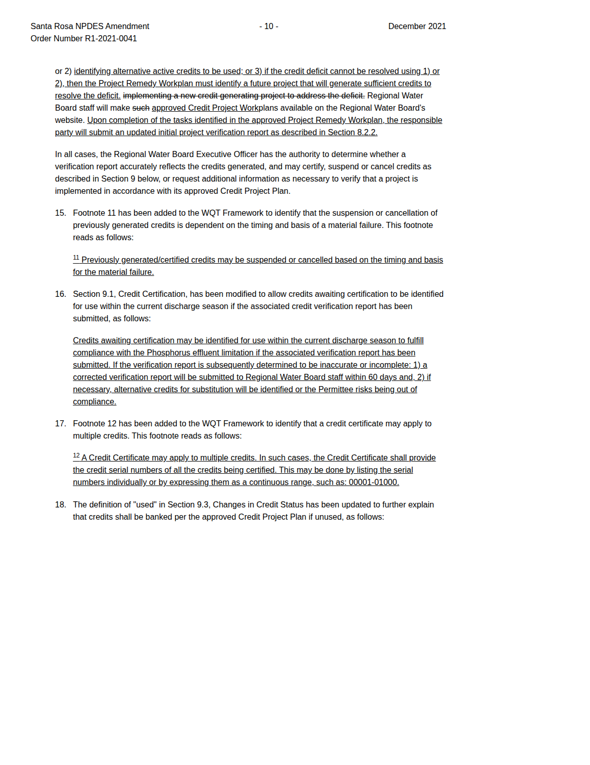Santa Rosa NPDES Amendment
Order Number R1-2021-0041
- 10 -
December 2021
or 2) identifying alternative active credits to be used; or 3) if the credit deficit cannot be resolved using 1) or 2), then the Project Remedy Workplan must identify a future project that will generate sufficient credits to resolve the deficit. implementing a new credit generating project to address the deficit. Regional Water Board staff will make such approved Credit Project Workplans available on the Regional Water Board's website. Upon completion of the tasks identified in the approved Project Remedy Workplan, the responsible party will submit an updated initial project verification report as described in Section 8.2.2.
In all cases, the Regional Water Board Executive Officer has the authority to determine whether a verification report accurately reflects the credits generated, and may certify, suspend or cancel credits as described in Section 9 below, or request additional information as necessary to verify that a project is implemented in accordance with its approved Credit Project Plan.
15. Footnote 11 has been added to the WQT Framework to identify that the suspension or cancellation of previously generated credits is dependent on the timing and basis of a material failure. This footnote reads as follows:
11 Previously generated/certified credits may be suspended or cancelled based on the timing and basis for the material failure.
16. Section 9.1, Credit Certification, has been modified to allow credits awaiting certification to be identified for use within the current discharge season if the associated credit verification report has been submitted, as follows:
Credits awaiting certification may be identified for use within the current discharge season to fulfill compliance with the Phosphorus effluent limitation if the associated verification report has been submitted. If the verification report is subsequently determined to be inaccurate or incomplete: 1) a corrected verification report will be submitted to Regional Water Board staff within 60 days and, 2) if necessary, alternative credits for substitution will be identified or the Permittee risks being out of compliance.
17. Footnote 12 has been added to the WQT Framework to identify that a credit certificate may apply to multiple credits. This footnote reads as follows:
12 A Credit Certificate may apply to multiple credits. In such cases, the Credit Certificate shall provide the credit serial numbers of all the credits being certified. This may be done by listing the serial numbers individually or by expressing them as a continuous range, such as: 00001-01000.
18. The definition of "used" in Section 9.3, Changes in Credit Status has been updated to further explain that credits shall be banked per the approved Credit Project Plan if unused, as follows: